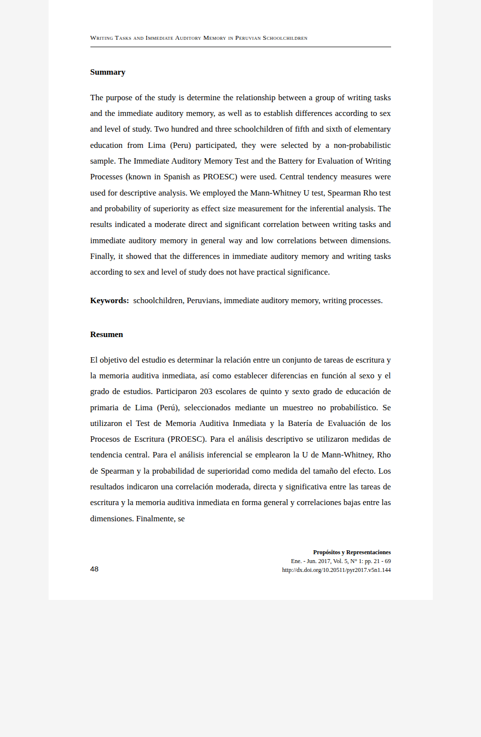Writing Tasks and Immediate Auditory Memory in Peruvian Schoolchildren
Summary
The purpose of the study is determine the relationship between a group of writing tasks and the immediate auditory memory, as well as to establish differences according to sex and level of study. Two hundred and three schoolchildren of fifth and sixth of elementary education from Lima (Peru) participated, they were selected by a non-probabilistic sample. The Immediate Auditory Memory Test and the Battery for Evaluation of Writing Processes (known in Spanish as PROESC) were used. Central tendency measures were used for descriptive analysis. We employed the Mann-Whitney U test, Spearman Rho test and probability of superiority as effect size measurement for the inferential analysis. The results indicated a moderate direct and significant correlation between writing tasks and immediate auditory memory in general way and low correlations between dimensions. Finally, it showed that the differences in immediate auditory memory and writing tasks according to sex and level of study does not have practical significance.
Keywords: schoolchildren, Peruvians, immediate auditory memory, writing processes.
Resumen
El objetivo del estudio es determinar la relación entre un conjunto de tareas de escritura y la memoria auditiva inmediata, así como establecer diferencias en función al sexo y el grado de estudios. Participaron 203 escolares de quinto y sexto grado de educación de primaria de Lima (Perú), seleccionados mediante un muestreo no probabilístico. Se utilizaron el Test de Memoria Auditiva Inmediata y la Batería de Evaluación de los Procesos de Escritura (PROESC). Para el análisis descriptivo se utilizaron medidas de tendencia central. Para el análisis inferencial se emplearon la U de Mann-Whitney, Rho de Spearman y la probabilidad de superioridad como medida del tamaño del efecto. Los resultados indicaron una correlación moderada, directa y significativa entre las tareas de escritura y la memoria auditiva inmediata en forma general y correlaciones bajas entre las dimensiones. Finalmente, se
48
Propósitos y Representaciones
Ene. - Jun. 2017, Vol. 5, N° 1: pp. 21 - 69
http://dx.doi.org/10.20511/pyr2017.v5n1.144